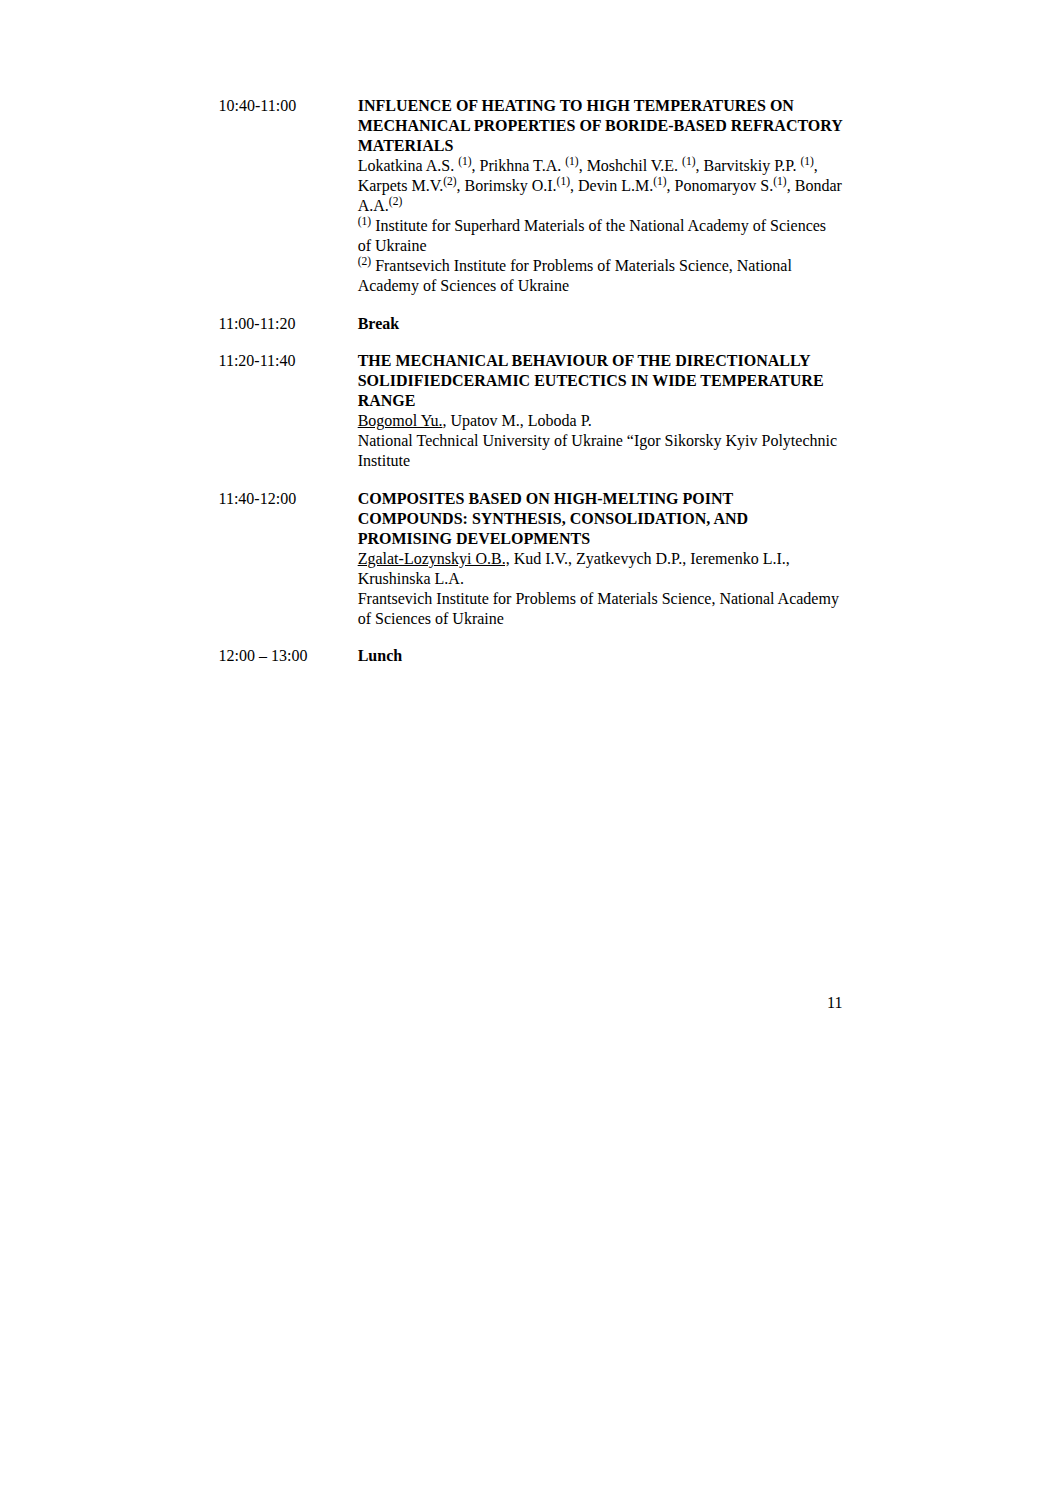| 10:40-11:00 | Influence of heating to high temperatures on mechanical properties of boride-based refractory materials Lokatkina A.S. (1) , Prikhna T.A. (1) , Moshchil V.E. (1) , Barvitskiy P.P. (1) , Karpets M.V. (2) , Borimsky O.I. (1) , Devin L.M. (1) , Ponomaryov S. (1) , Bondar A.A. (2) (1) Institute for Superhard Materials of the National Academy of Sciences of Ukraine (2) Frantsevich Institute for Problems of Materials Science, National Academy of Sciences of Ukraine |
| 11:00-11:20 | Break |
| 11:20-11:40 | The mechanical behaviour of the directionally solidifiedceramic eutectics in wide temperature range Bogomol Yu. , Upatov M., Loboda P. National Technical University of Ukraine “Igor Sikorsky Kyiv Polytechnic Institute |
| 11:40-12:00 | Composites based on high-melting point compounds: synthesis, consolidation, and promising developments Zgalat-Lozynskyi O.B., Kud I.V., Zyatkevych D.P., Ieremenko L.I., Krushinska L.A. Frantsevich Institute for Problems of Materials Science, National Academy of Sciences of Ukraine |
| 12:00 – 13:00 | Lunch |
11